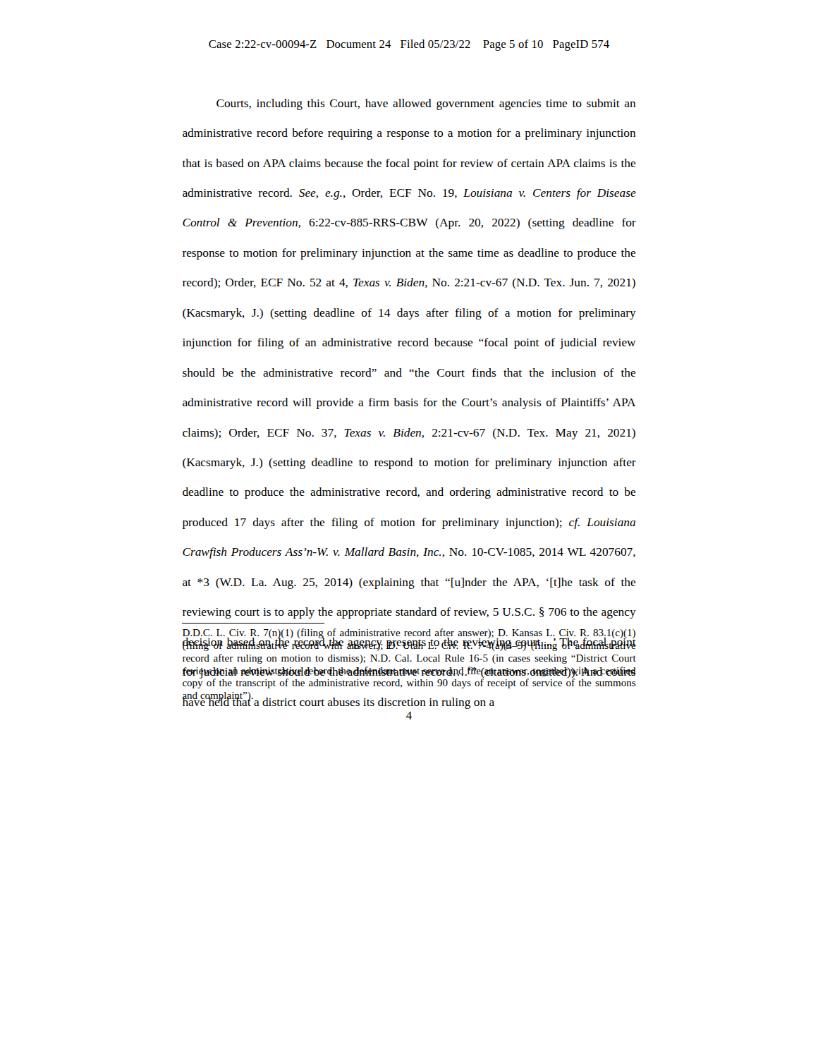Case 2:22-cv-00094-Z Document 24 Filed 05/23/22 Page 5 of 10 PageID 574
Courts, including this Court, have allowed government agencies time to submit an administrative record before requiring a response to a motion for a preliminary injunction that is based on APA claims because the focal point for review of certain APA claims is the administrative record. See, e.g., Order, ECF No. 19, Louisiana v. Centers for Disease Control & Prevention, 6:22-cv-885-RRS-CBW (Apr. 20, 2022) (setting deadline for response to motion for preliminary injunction at the same time as deadline to produce the record); Order, ECF No. 52 at 4, Texas v. Biden, No. 2:21-cv-67 (N.D. Tex. Jun. 7, 2021) (Kacsmaryk, J.) (setting deadline of 14 days after filing of a motion for preliminary injunction for filing of an administrative record because “focal point of judicial review should be the administrative record” and “the Court finds that the inclusion of the administrative record will provide a firm basis for the Court’s analysis of Plaintiffs’ APA claims); Order, ECF No. 37, Texas v. Biden, 2:21-cv-67 (N.D. Tex. May 21, 2021) (Kacsmaryk, J.) (setting deadline to respond to motion for preliminary injunction after deadline to produce the administrative record, and ordering administrative record to be produced 17 days after the filing of motion for preliminary injunction); cf. Louisiana Crawfish Producers Ass’n-W. v. Mallard Basin, Inc., No. 10-CV-1085, 2014 WL 4207607, at *3 (W.D. La. Aug. 25, 2014) (explaining that “[u]nder the APA, ‘[t]he task of the reviewing court is to apply the appropriate standard of review, 5 U.S.C. § 706 to the agency decision based on the record the agency presents to the reviewing court....’ The focal point for judicial review should be the administrative record….’” (citations omitted)). And courts have held that a district court abuses its discretion in ruling on a
D.D.C. L. Civ. R. 7(n)(1) (filing of administrative record after answer); D. Kansas L. Civ. R. 83.1(c)(1) (filing of administrative record with answer); D. Utah L. Civ. R. 7-4(a)(4–5) (filing of administrative record after ruling on motion to dismiss); N.D. Cal. Local Rule 16-5 (in cases seeking “District Court review on an administrative record, the defendant must serve and file an answer, together with a certified copy of the transcript of the administrative record, within 90 days of receipt of service of the summons and complaint”).
4